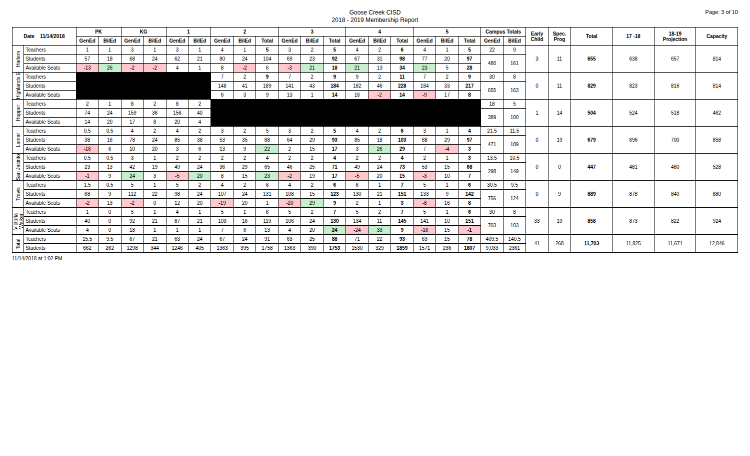Page: 3 of 10
Goose Creek CISD
2018 - 2019 Membership Report
| Date 11/14/2018 | PK | KG | 1 | 2 | 3 | 4 | 5 | Campus Totals | Early Child | Spec. Prog | Total | 17 -18 | 18-19 Projection | Capacity |
| --- | --- | --- | --- | --- | --- | --- | --- | --- | --- | --- | --- | --- | --- | --- |
| GenEd | BilEd | GenEd | BilEd | GenEd | BilEd | GenEd | BilEd | Total | GenEd | BilEd | Total | GenEd | BilEd | Total | GenEd | BilEd | Total | GenEd | BilEd |
| Harlem | Teachers | 1 | 1 | 3 | 1 | 3 | 1 | 4 | 1 | 5 | 3 | 2 | 5 | 4 | 2 | 6 | 4 | 1 | 5 | 22 | 9 | 3 | 11 | 655 | 638 | 657 | 814 |
| Students | 57 | 18 | 68 | 24 | 62 | 21 | 80 | 24 | 104 | 69 | 23 | 92 | 67 | 31 | 98 | 77 | 20 | 97 | 480 | 161 |
| Available Seats | -13 | 26 | -2 | -2 | 4 | 1 | 8 | -2 | 6 | -3 | 21 | 18 | 21 | 13 | 34 | 23 | 5 | 28 |
| Highlands El | Teachers | | | | | | | 7 | 2 | 9 | 7 | 2 | 9 | 9 | 2 | 11 | 7 | 2 | 9 | 30 | 8 | 0 | 11 | 829 | 823 | 816 | 814 |
| Students | | | | | | | 148 | 41 | 189 | 141 | 43 | 184 | 182 | 46 | 228 | 184 | 33 | 217 | 655 | 163 |
| Available Seats | | | | | | | 6 | 3 | 9 | 13 | 1 | 14 | 16 | -2 | 14 | -9 | 17 | 8 |
| Hopper | Teachers | 2 | 1 | 8 | 2 | 8 | 2 | | | | | | | | | | | | | 18 | 5 | 1 | 14 | 504 | 524 | 518 | 462 |
| Students | 74 | 24 | 159 | 36 | 156 | 40 | | | | | | | | | | | | | 389 | 100 |
| Available Seats | 14 | 20 | 17 | 8 | 20 | 4 | | | | | | | | | | | | |
| Lamar | Teachers | 0.5 | 0.5 | 4 | 2 | 4 | 2 | 3 | 2 | 5 | 3 | 2 | 5 | 4 | 2 | 6 | 3 | 1 | 4 | 21.5 | 11.5 | 0 | 19 | 679 | 696 | 700 | 858 |
| Students | 38 | 16 | 78 | 24 | 85 | 38 | 53 | 35 | 88 | 64 | 29 | 93 | 85 | 18 | 103 | 68 | 29 | 97 | 471 | 189 |
| Available Seats | -16 | 6 | 10 | 20 | 3 | 6 | 13 | 9 | 22 | 2 | 15 | 17 | 3 | 26 | 29 | 7 | -4 | 3 |
| San Jacinto | Teachers | 0.5 | 0.5 | 3 | 1 | 2 | 2 | 2 | 2 | 4 | 2 | 2 | 4 | 2 | 2 | 4 | 2 | 1 | 3 | 13.5 | 10.5 | 0 | 0 | 447 | 481 | 480 | 528 |
| Students | 23 | 13 | 42 | 19 | 49 | 24 | 36 | 29 | 65 | 46 | 25 | 71 | 49 | 24 | 73 | 53 | 15 | 68 | 298 | 149 |
| Available Seats | -1 | 9 | 24 | 3 | -5 | 20 | 8 | 15 | 23 | -2 | 19 | 17 | -5 | 20 | 15 | -3 | 10 | 7 |
| Travis | Teachers | 1.5 | 0.5 | 5 | 1 | 5 | 2 | 4 | 2 | 6 | 4 | 2 | 6 | 6 | 1 | 7 | 5 | 1 | 6 | 30.5 | 9.5 | 0 | 9 | 889 | 878 | 840 | 880 |
| Students | 68 | 9 | 112 | 22 | 98 | 24 | 107 | 24 | 131 | 108 | 15 | 123 | 130 | 21 | 151 | 133 | 9 | 142 | 756 | 124 |
| Available Seats | -2 | 13 | -2 | 0 | 12 | 20 | -19 | 20 | 1 | -20 | 29 | 9 | 2 | 1 | 3 | -8 | 16 | 8 |
| Victoria Walker | Teachers | 1 | 0 | 5 | 1 | 4 | 1 | 5 | 1 | 6 | 5 | 2 | 7 | 5 | 2 | 7 | 5 | 1 | 6 | 30 | 8 | 33 | 19 | 858 | 873 | 822 | 924 |
| Students | 40 | 0 | 92 | 21 | 87 | 21 | 103 | 16 | 119 | 106 | 24 | 130 | 134 | 11 | 145 | 141 | 10 | 151 | 703 | 103 |
| Available Seats | 4 | 0 | 18 | 1 | 1 | 1 | 7 | 6 | 13 | 4 | 20 | 24 | -24 | 33 | 9 | -16 | 15 | -1 |
| Total | Teachers | 15.5 | 9.5 | 67 | 21 | 63 | 24 | 67 | 24 | 91 | 63 | 25 | 88 | 71 | 22 | 93 | 63 | 15 | 78 | 409.5 | 140.5 | 41 | 268 | 11,703 | 11,825 | 11,671 | 12,846 |
| Students | 662 | 262 | 1298 | 344 | 1246 | 405 | 1363 | 395 | 1758 | 1363 | 390 | 1753 | 1530 | 329 | 1859 | 1571 | 236 | 1807 | 9,033 | 2361 |
11/14/2018 at 1:02 PM